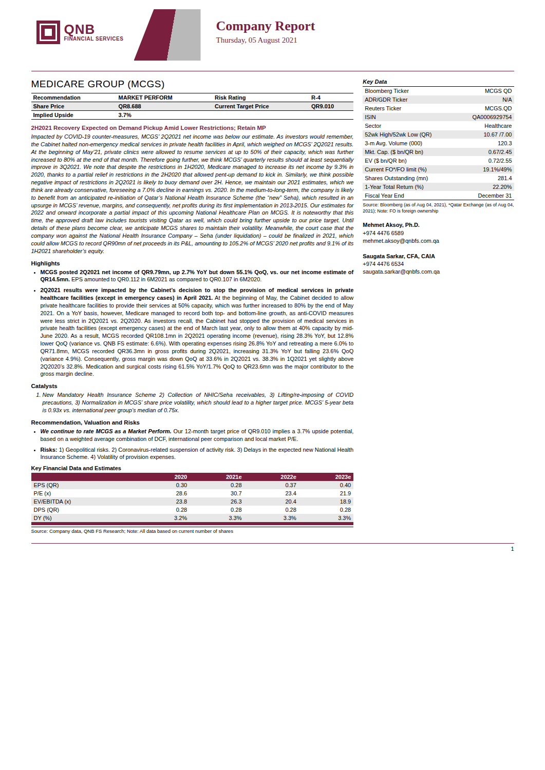QNB
FINANCIAL SERVICES
Company Report
Thursday, 05 August 2021
MEDICARE GROUP (MCGS)
| Recommendation | MARKET PERFORM | Risk Rating | R-4 |
| Share Price | QR8.688 | Current Target Price | QR9.010 |
| Implied Upside | 3.7% | | |
2H2021 Recovery Expected on Demand Pickup Amid Lower Restrictions; Retain MP
Impacted by COVID-19 counter-measures, MCGS’ 2Q2021 net income was below our estimate. As investors would remember, the Cabinet halted non-emergency medical services in private health facilities in April, which weighed on MCGS’ 2Q2021 results. At the beginning of May’21, private clinics were allowed to resume services at up to 50% of their capacity, which was further increased to 80% at the end of that month. Therefore going further, we think MCGS’ quarterly results should at least sequentially improve in 3Q2021. We note that despite the restrictions in 1H2020, Medicare managed to increase its net income by 9.3% in 2020, thanks to a partial relief in restrictions in the 2H2020 that allowed pent-up demand to kick in. Similarly, we think possible negative impact of restrictions in 2Q2021 is likely to buoy demand over 2H. Hence, we maintain our 2021 estimates, which we think are already conservative, foreseeing a 7.0% decline in earnings vs. 2020. In the medium-to-long-term, the company is likely to benefit from an anticipated re-initiation of Qatar’s National Health Insurance Scheme (the “new” Seha), which resulted in an upsurge in MCGS’ revenue, margins, and consequently, net profits during its first implementation in 2013-2015. Our estimates for 2022 and onward incorporate a partial impact of this upcoming National Healthcare Plan on MCGS. It is noteworthy that this time, the approved draft law includes tourists visiting Qatar as well, which could bring further upside to our price target. Until details of these plans become clear, we anticipate MCGS shares to maintain their volatility. Meanwhile, the court case that the company won against the National Health Insurance Company – Seha (under liquidation) – could be finalized in 2021, which could allow MCGS to record QR90mn of net proceeds in its P&L, amounting to 105.2% of MCGS’ 2020 net profits and 9.1% of its 1H2021 shareholder’s equity.
Highlights
MCGS posted 2Q2021 net income of QR9.79mn, up 2.7% YoY but down 55.1% QoQ, vs. our net income estimate of QR14.5mn. EPS amounted to QR0.112 in 6M2021 as compared to QR0.107 in 6M2020.
2Q2021 results were impacted by the Cabinet’s decision to stop the provision of medical services in private healthcare facilities (except in emergency cases) in April 2021. At the beginning of May, the Cabinet decided to allow private healthcare facilities to provide their services at 50% capacity, which was further increased to 80% by the end of May 2021. On a YoY basis, however, Medicare managed to record both top- and bottom-line growth, as anti-COVID measures were less strict in 2Q2021 vs. 2Q2020. As investors recall, the Cabinet had stopped the provision of medical services in private health facilities (except emergency cases) at the end of March last year, only to allow them at 40% capacity by mid-June 2020. As a result, MCGS recorded QR108.1mn in 2Q2021 operating income (revenue), rising 28.3% YoY, but 12.8% lower QoQ (variance vs. QNB FS estimate: 6.6%). With operating expenses rising 26.8% YoY and retreating a mere 6.0% to QR71.8mn, MCGS recorded QR36.3mn in gross profits during 2Q2021, increasing 31.3% YoY but falling 23.6% QoQ (variance 4.9%). Consequently, gross margin was down QoQ at 33.6% in 2Q2021 vs. 38.3% in 1Q2021 yet slightly above 2Q2020’s 32.8%. Medication and surgical costs rising 61.5% YoY/1.7% QoQ to QR23.6mn was the major contributor to the gross margin decline.
Catalysts
New Mandatory Health Insurance Scheme 2) Collection of NHIC/Seha receivables, 3) Lifting/re-imposing of COVID precautions, 3) Normalization in MCGS’ share price volatility, which should lead to a higher target price. MCGS’ 5-year beta is 0.93x vs. international peer group’s median of 0.75x.
Recommendation, Valuation and Risks
We continue to rate MCGS as a Market Perform. Our 12-month target price of QR9.010 implies a 3.7% upside potential, based on a weighted average combination of DCF, international peer comparison and local market P/E.
Risks: 1) Geopolitical risks. 2) Coronavirus-related suspension of activity risk. 3) Delays in the expected new National Health Insurance Scheme. 4) Volatility of provision expenses.
Key Financial Data and Estimates
| | 2020 | 2021e | 2022e | 2023e |
| --- | --- | --- | --- | --- |
| EPS (QR) | 0.30 | 0.28 | 0.37 | 0.40 |
| P/E (x) | 28.6 | 30.7 | 23.4 | 21.9 |
| EV/EBITDA (x) | 23.8 | 26.3 | 20.4 | 18.9 |
| DPS (QR) | 0.28 | 0.28 | 0.28 | 0.28 |
| DY (%) | 3.2% | 3.3% | 3.3% | 3.3% |
Source: Company data, QNB FS Research; Note: All data based on current number of shares
Key Data
| Bloomberg Ticker | MCGS QD |
| ADR/GDR Ticker | N/A |
| Reuters Ticker | MCGS.QD |
| ISIN | QA0006929754 |
| Sector | Healthcare |
| 52wk High/52wk Low (QR) | 10.67 /7.00 |
| 3-m Avg. Volume (000) | 120.3 |
| Mkt. Cap. ($ bn/QR bn) | 0.67/2.45 |
| EV ($ bn/QR bn) | 0.72/2.55 |
| Current FO*/FO limit (%) | 19.1%/49% |
| Shares Outstanding (mn) | 281.4 |
| 1-Year Total Return (%) | 22.20% |
| Fiscal Year End | December 31 |
Source: Bloomberg (as of Aug 04, 2021), *Qatar Exchange (as of Aug 04, 2021); Note: FO is foreign ownership
Mehmet Aksoy, Ph.D.
+974 4476 6589
mehmet.aksoy@qnbfs.com.qa
Saugata Sarkar, CFA, CAIA
+974 4476 6534
saugata.sarkar@qnbfs.com.qa
1